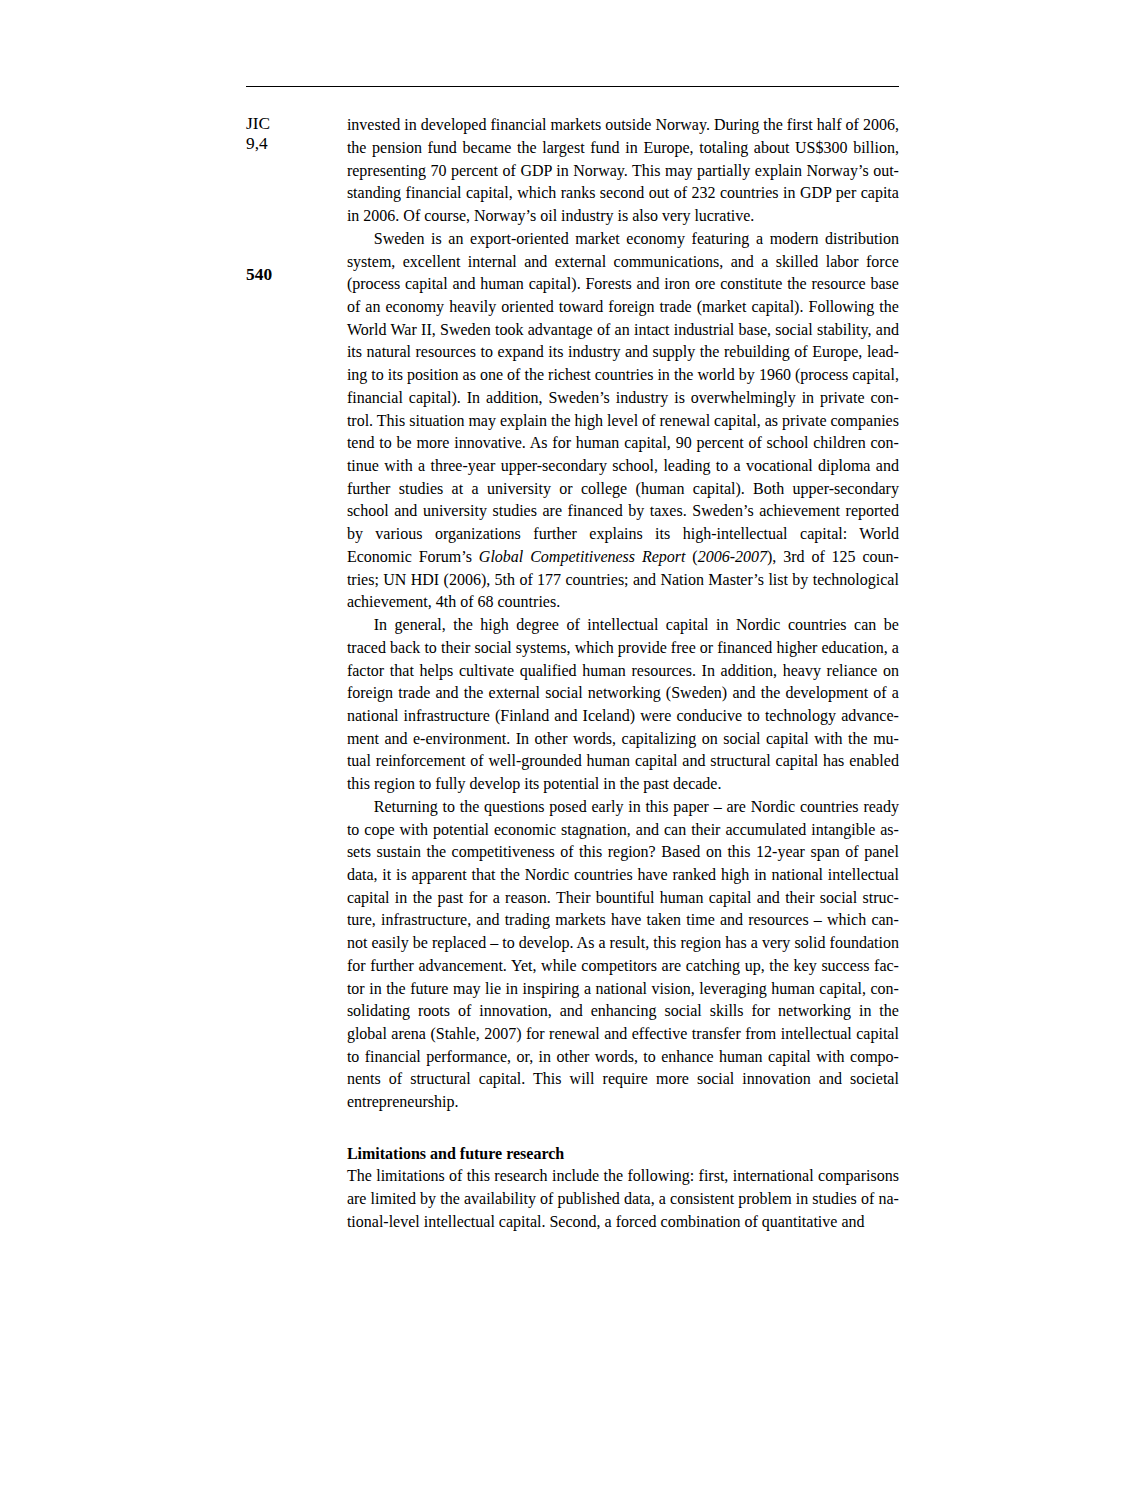JIC 9,4
540
invested in developed financial markets outside Norway. During the first half of 2006, the pension fund became the largest fund in Europe, totaling about US$300 billion, representing 70 percent of GDP in Norway. This may partially explain Norway’s outstanding financial capital, which ranks second out of 232 countries in GDP per capita in 2006. Of course, Norway’s oil industry is also very lucrative.
Sweden is an export-oriented market economy featuring a modern distribution system, excellent internal and external communications, and a skilled labor force (process capital and human capital). Forests and iron ore constitute the resource base of an economy heavily oriented toward foreign trade (market capital). Following the World War II, Sweden took advantage of an intact industrial base, social stability, and its natural resources to expand its industry and supply the rebuilding of Europe, leading to its position as one of the richest countries in the world by 1960 (process capital, financial capital). In addition, Sweden’s industry is overwhelmingly in private control. This situation may explain the high level of renewal capital, as private companies tend to be more innovative. As for human capital, 90 percent of school children continue with a three-year upper-secondary school, leading to a vocational diploma and further studies at a university or college (human capital). Both upper-secondary school and university studies are financed by taxes. Sweden’s achievement reported by various organizations further explains its high-intellectual capital: World Economic Forum’s Global Competitiveness Report (2006-2007), 3rd of 125 countries; UN HDI (2006), 5th of 177 countries; and Nation Master’s list by technological achievement, 4th of 68 countries.
In general, the high degree of intellectual capital in Nordic countries can be traced back to their social systems, which provide free or financed higher education, a factor that helps cultivate qualified human resources. In addition, heavy reliance on foreign trade and the external social networking (Sweden) and the development of a national infrastructure (Finland and Iceland) were conducive to technology advancement and e-environment. In other words, capitalizing on social capital with the mutual reinforcement of well-grounded human capital and structural capital has enabled this region to fully develop its potential in the past decade.
Returning to the questions posed early in this paper – are Nordic countries ready to cope with potential economic stagnation, and can their accumulated intangible assets sustain the competitiveness of this region? Based on this 12-year span of panel data, it is apparent that the Nordic countries have ranked high in national intellectual capital in the past for a reason. Their bountiful human capital and their social structure, infrastructure, and trading markets have taken time and resources – which cannot easily be replaced – to develop. As a result, this region has a very solid foundation for further advancement. Yet, while competitors are catching up, the key success factor in the future may lie in inspiring a national vision, leveraging human capital, consolidating roots of innovation, and enhancing social skills for networking in the global arena (Stahle, 2007) for renewal and effective transfer from intellectual capital to financial performance, or, in other words, to enhance human capital with components of structural capital. This will require more social innovation and societal entrepreneurship.
Limitations and future research
The limitations of this research include the following: first, international comparisons are limited by the availability of published data, a consistent problem in studies of national-level intellectual capital. Second, a forced combination of quantitative and